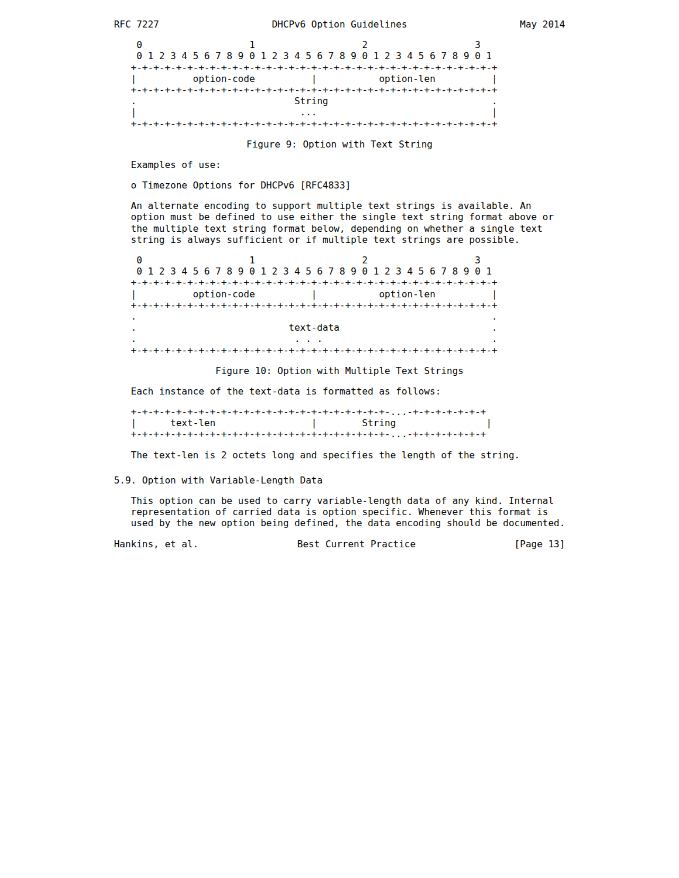RFC 7227 DHCPv6 Option Guidelines May 2014
    0                   1                   2                   3
    0 1 2 3 4 5 6 7 8 9 0 1 2 3 4 5 6 7 8 9 0 1 2 3 4 5 6 7 8 9 0 1
   +-+-+-+-+-+-+-+-+-+-+-+-+-+-+-+-+-+-+-+-+-+-+-+-+-+-+-+-+-+-+-+-+
   |          option-code          |           option-len          |
   +-+-+-+-+-+-+-+-+-+-+-+-+-+-+-+-+-+-+-+-+-+-+-+-+-+-+-+-+-+-+-+-+
   .                            String                             .
   |                             ...                               |
   +-+-+-+-+-+-+-+-+-+-+-+-+-+-+-+-+-+-+-+-+-+-+-+-+-+-+-+-+-+-+-+-+
Figure 9: Option with Text String
Examples of use:
Timezone Options for DHCPv6 [RFC4833]
An alternate encoding to support multiple text strings is available. An option must be defined to use either the single text string format above or the multiple text string format below, depending on whether a single text string is always sufficient or if multiple text strings are possible.
    0                   1                   2                   3
    0 1 2 3 4 5 6 7 8 9 0 1 2 3 4 5 6 7 8 9 0 1 2 3 4 5 6 7 8 9 0 1
   +-+-+-+-+-+-+-+-+-+-+-+-+-+-+-+-+-+-+-+-+-+-+-+-+-+-+-+-+-+-+-+-+
   |          option-code          |           option-len          |
   +-+-+-+-+-+-+-+-+-+-+-+-+-+-+-+-+-+-+-+-+-+-+-+-+-+-+-+-+-+-+-+-+
   .                                                               .
   .                           text-data                           .
   .                            . . .                              .
   +-+-+-+-+-+-+-+-+-+-+-+-+-+-+-+-+-+-+-+-+-+-+-+-+-+-+-+-+-+-+-+-+
Figure 10: Option with Multiple Text Strings
Each instance of the text-data is formatted as follows:
   +-+-+-+-+-+-+-+-+-+-+-+-+-+-+-+-+-+-+-+-+-+-+-...-+-+-+-+-+-+-+
   |      text-len                 |        String                |
   +-+-+-+-+-+-+-+-+-+-+-+-+-+-+-+-+-+-+-+-+-+-+-...-+-+-+-+-+-+-+
The text-len is 2 octets long and specifies the length of the string.
5.9. Option with Variable-Length Data
This option can be used to carry variable-length data of any kind. Internal representation of carried data is option specific. Whenever this format is used by the new option being defined, the data encoding should be documented.
Hankins, et al. Best Current Practice [Page 13]